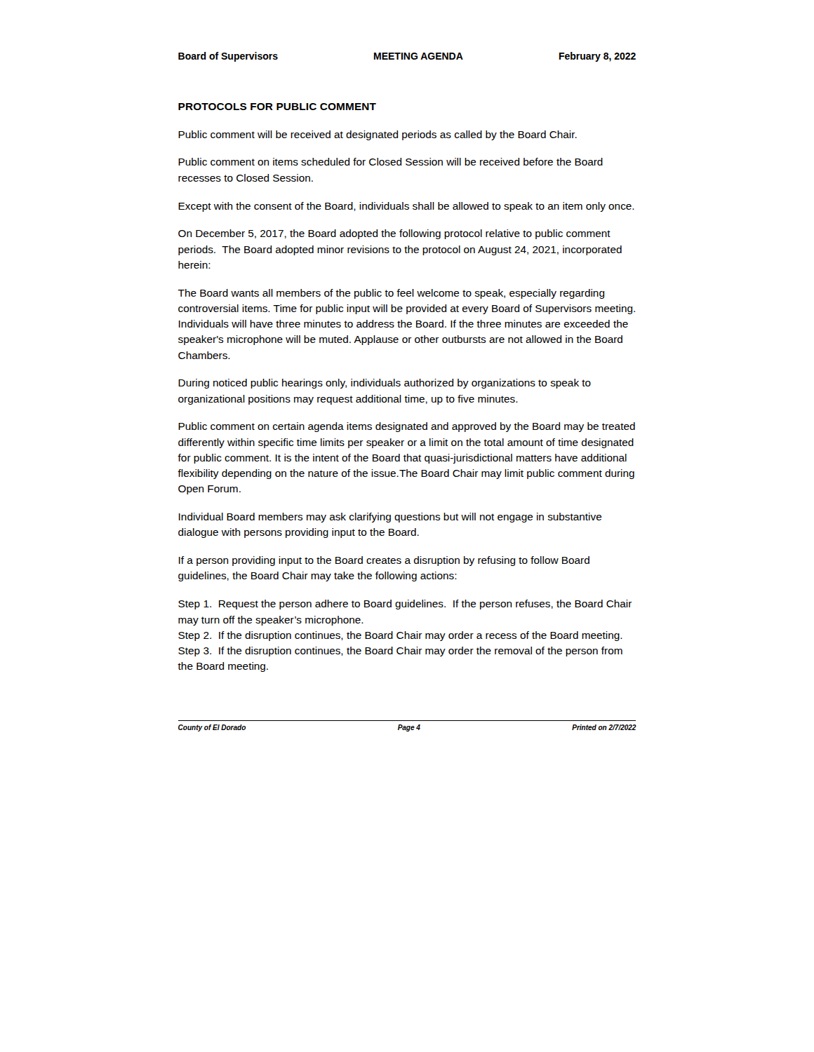Board of Supervisors
MEETING AGENDA
February 8, 2022
PROTOCOLS FOR PUBLIC COMMENT
Public comment will be received at designated periods as called by the Board Chair.
Public comment on items scheduled for Closed Session will be received before the Board recesses to Closed Session.
Except with the consent of the Board, individuals shall be allowed to speak to an item only once.
On December 5, 2017, the Board adopted the following protocol relative to public comment periods. The Board adopted minor revisions to the protocol on August 24, 2021, incorporated herein:
The Board wants all members of the public to feel welcome to speak, especially regarding controversial items. Time for public input will be provided at every Board of Supervisors meeting. Individuals will have three minutes to address the Board. If the three minutes are exceeded the speaker's microphone will be muted. Applause or other outbursts are not allowed in the Board Chambers.
During noticed public hearings only, individuals authorized by organizations to speak to organizational positions may request additional time, up to five minutes.
Public comment on certain agenda items designated and approved by the Board may be treated differently within specific time limits per speaker or a limit on the total amount of time designated for public comment. It is the intent of the Board that quasi-jurisdictional matters have additional flexibility depending on the nature of the issue.The Board Chair may limit public comment during Open Forum.
Individual Board members may ask clarifying questions but will not engage in substantive dialogue with persons providing input to the Board.
If a person providing input to the Board creates a disruption by refusing to follow Board guidelines, the Board Chair may take the following actions:
Step 1. Request the person adhere to Board guidelines. If the person refuses, the Board Chair may turn off the speaker’s microphone.
Step 2. If the disruption continues, the Board Chair may order a recess of the Board meeting.
Step 3. If the disruption continues, the Board Chair may order the removal of the person from the Board meeting.
County of El Dorado
Page 4
Printed on 2/7/2022